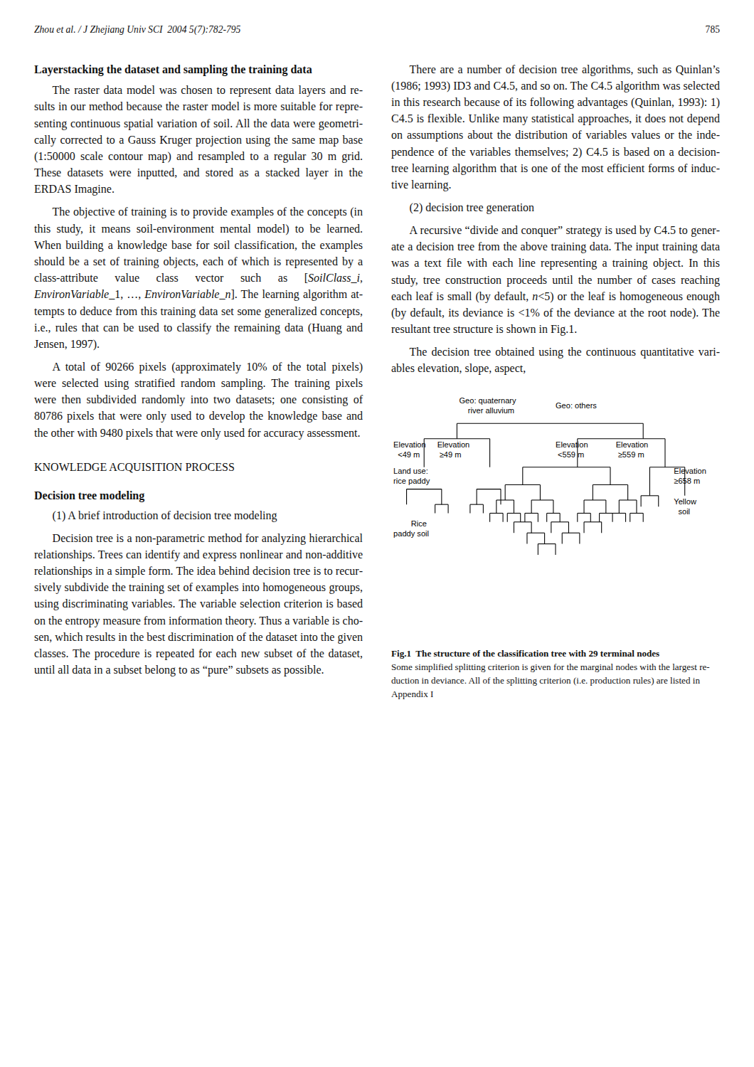Zhou et al. / J Zhejiang Univ SCI 2004 5(7):782-795 785
Layerstacking the dataset and sampling the training data
The raster data model was chosen to represent data layers and results in our method because the raster model is more suitable for representing continuous spatial variation of soil. All the data were geometrically corrected to a Gauss Kruger projection using the same map base (1:50000 scale contour map) and resampled to a regular 30 m grid. These datasets were inputted, and stored as a stacked layer in the ERDAS Imagine.
The objective of training is to provide examples of the concepts (in this study, it means soil-environment mental model) to be learned. When building a knowledge base for soil classification, the examples should be a set of training objects, each of which is represented by a class-attribute value class vector such as [SoilClass_i, EnvironVariable_1, …, EnvironVariable_n]. The learning algorithm attempts to deduce from this training data set some generalized concepts, i.e., rules that can be used to classify the remaining data (Huang and Jensen, 1997).
A total of 90266 pixels (approximately 10% of the total pixels) were selected using stratified random sampling. The training pixels were then subdivided randomly into two datasets; one consisting of 80786 pixels that were only used to develop the knowledge base and the other with 9480 pixels that were only used for accuracy assessment.
KNOWLEDGE ACQUISITION PROCESS
Decision tree modeling
(1) A brief introduction of decision tree modeling
Decision tree is a non-parametric method for analyzing hierarchical relationships. Trees can identify and express nonlinear and non-additive relationships in a simple form. The idea behind decision tree is to recursively subdivide the training set of examples into homogeneous groups, using discriminating variables. The variable selection criterion is based on the entropy measure from information theory. Thus a variable is chosen, which results in the best discrimination of the dataset into the given classes. The procedure is repeated for each new subset of the dataset, until all data in a subset belong to as “pure” subsets as possible.
There are a number of decision tree algorithms, such as Quinlan’s (1986; 1993) ID3 and C4.5, and so on. The C4.5 algorithm was selected in this research because of its following advantages (Quinlan, 1993): 1) C4.5 is flexible. Unlike many statistical approaches, it does not depend on assumptions about the distribution of variables values or the independence of the variables themselves; 2) C4.5 is based on a decision-tree learning algorithm that is one of the most efficient forms of inductive learning.
(2) decision tree generation
A recursive “divide and conquer” strategy is used by C4.5 to generate a decision tree from the above training data. The input training data was a text file with each line representing a training object. In this study, tree construction proceeds until the number of cases reaching each leaf is small (by default, n<5) or the leaf is homogeneous enough (by default, its deviance is <1% of the deviance at the root node). The resultant tree structure is shown in Fig.1.
The decision tree obtained using the continuous quantitative variables elevation, slope, aspect,
Geo: quaternary river alluvium Geo: others Elevation <49 m Elevation ≥49 m Elevation <559 m Elevation ≥559 m Land use: rice paddy Rice paddy soil Elevation ≥658 m Yellow soil
Fig.1 The structure of the classification tree with 29 terminal nodes
Some simplified splitting criterion is given for the marginal nodes with the largest reduction in deviance. All of the splitting criterion (i.e. production rules) are listed in Appendix I